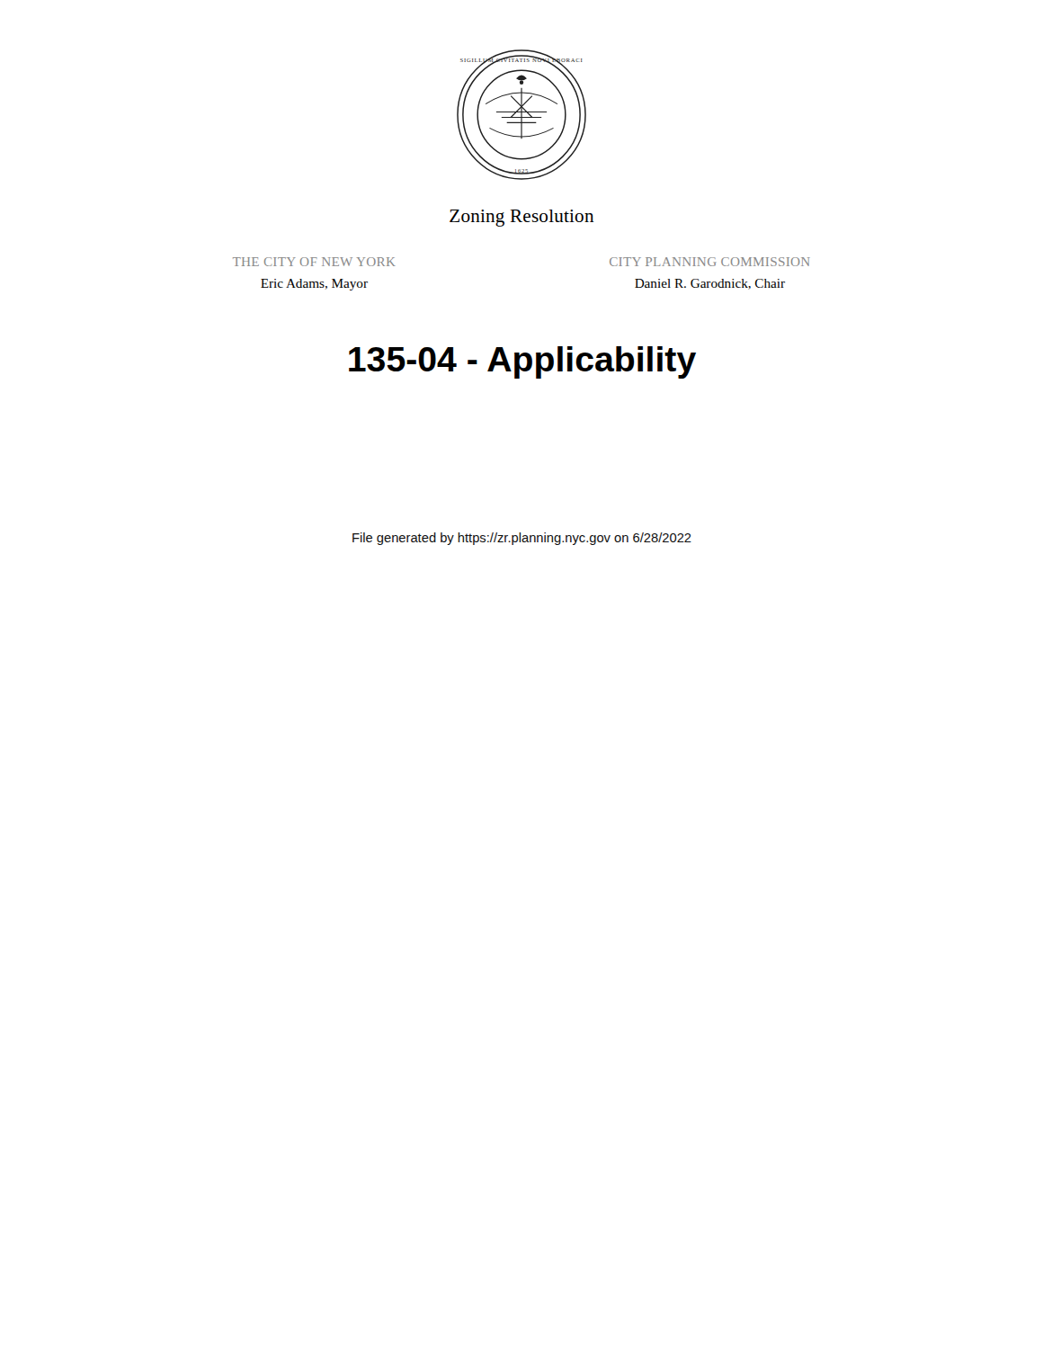Zoning Resolution
THE CITY OF NEW YORK
Eric Adams, Mayor
CITY PLANNING COMMISSION
Daniel R. Garodnick, Chair
135-04 - Applicability
File generated by https://zr.planning.nyc.gov on 6/28/2022